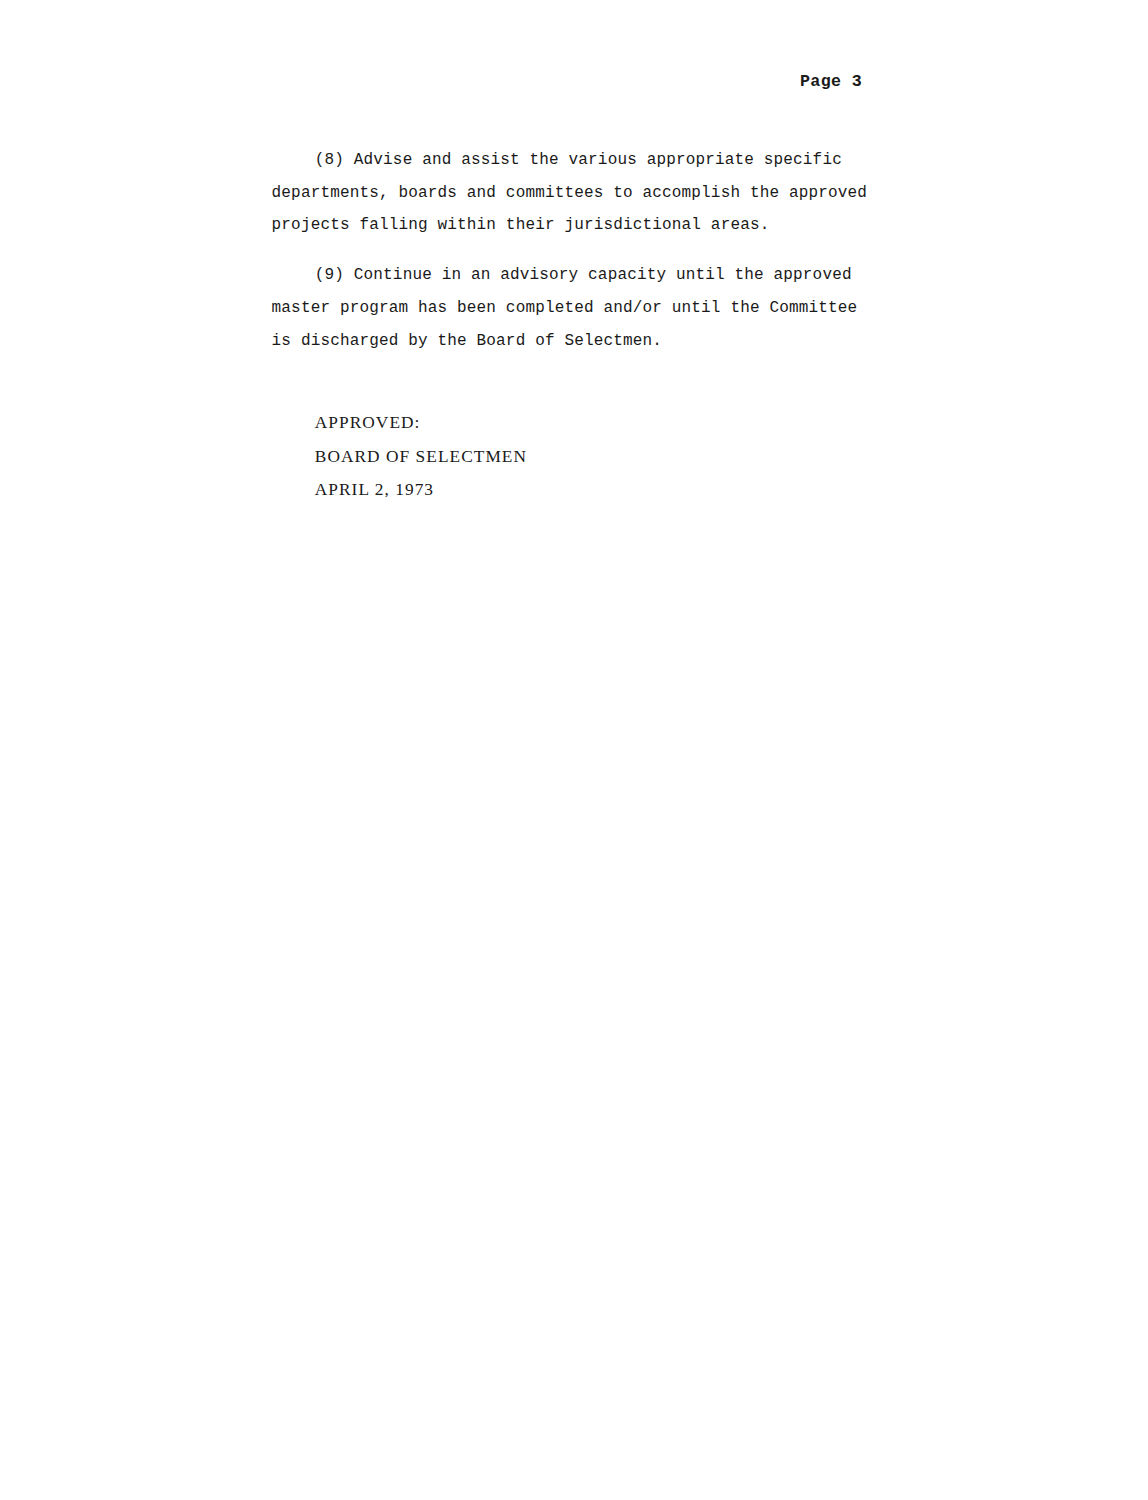Page 3
(8) Advise and assist the various appropriate specific departments, boards and committees to accomplish the approved projects falling within their jurisdictional areas.
(9) Continue in an advisory capacity until the approved master program has been completed and/or until the Committee is discharged by the Board of Selectmen.
APPROVED:
BOARD OF SELECTMEN
APRIL 2, 1973